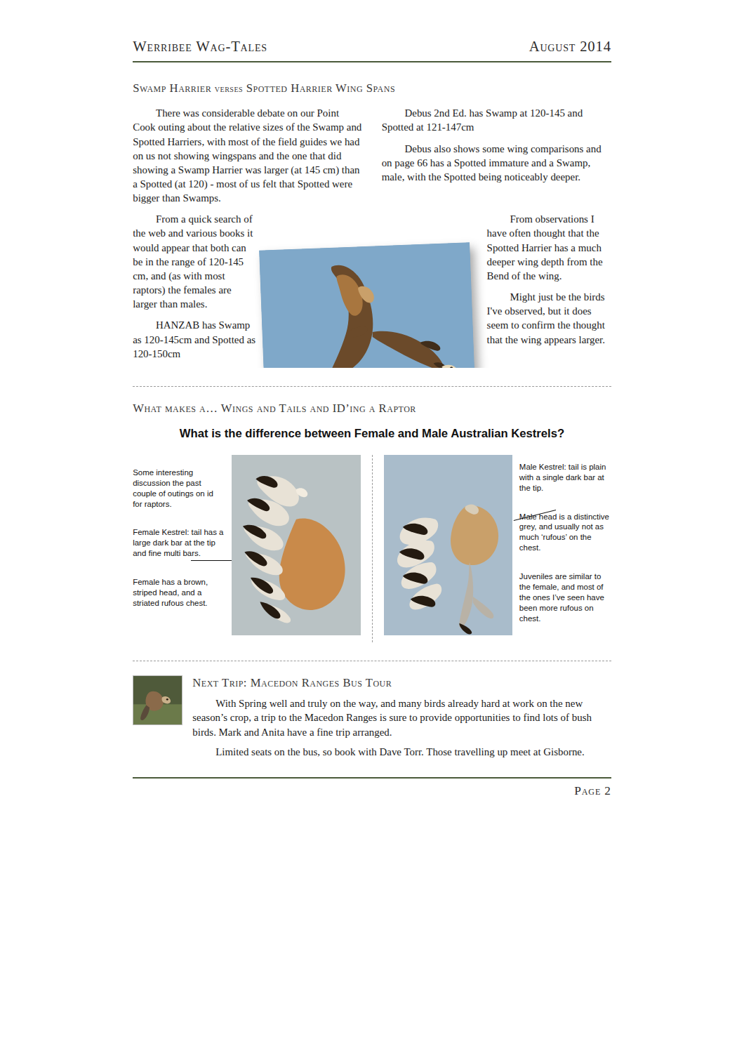Werribee Wag-Tales
August 2014
Swamp Harrier verses Spotted Harrier Wing Spans
There was considerable debate on our Point Cook outing about the relative sizes of the Swamp and Spotted Harriers, with most of the field guides we had on us not showing wingspans and the one that did showing a Swamp Harrier was larger (at 145 cm) than a Spotted (at 120) - most of us felt that Spotted were bigger than Swamps.
Debus 2nd Ed. has Swamp at 120-145 and Spotted at 121-147cm
Debus also shows some wing comparisons and on page 66 has a Spotted immature and a Swamp, male, with the Spotted being noticeably deeper.
From a quick search of the web and various books it would appear that both can be in the range of 120-145 cm, and (as with most raptors) the females are larger than males.
HANZAB has Swamp as 120-145cm and Spotted as 120-150cm
From observations I have often thought that the Spotted Harrier has a much deeper wing depth from the Bend of the wing.
Might just be the birds I've observed, but it does seem to confirm the thought that the wing appears larger.
What makes a… Wings and Tails and ID’ing a Raptor
What is the difference between Female and Male Australian Kestrels?
Some interesting discussion the past couple of outings on id for raptors.
Female Kestrel: tail has a large dark bar at the tip and fine multi bars.
Female has a brown, striped head, and a striated rufous chest.
Male Kestrel: tail is plain with a single dark bar at the tip.
Male head is a distinctive grey, and usually not as much ‘rufous’ on the chest.
Juveniles are similar to the female, and most of the ones I’ve seen have been more rufous on chest.
Next Trip: Macedon Ranges Bus Tour
With Spring well and truly on the way, and many birds already hard at work on the new season’s crop, a trip to the Macedon Ranges is sure to provide opportunities to find lots of bush birds. Mark and Anita have a fine trip arranged.
Limited seats on the bus, so book with Dave Torr. Those travelling up meet at Gisborne.
Page 2